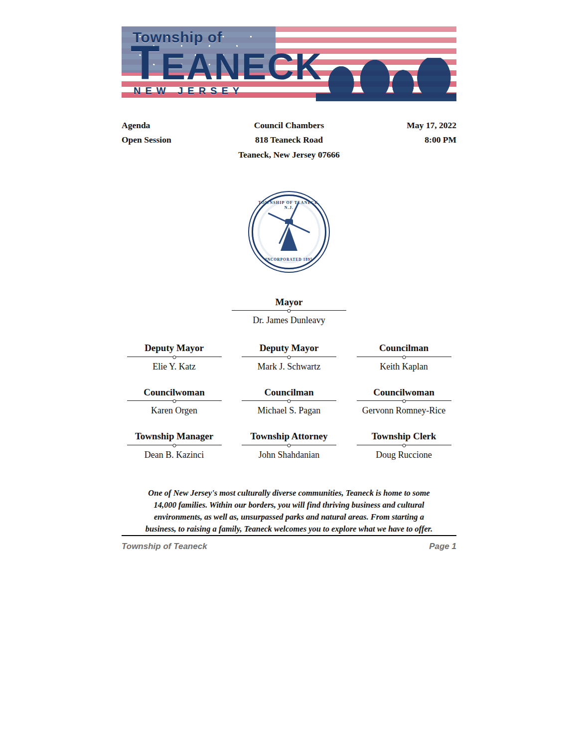Township of
TEANECK
NEW JERSEY
| Agenda | Council Chambers | May 17, 2022 |
| Open Session | 818 Teaneck Road | 8:00 PM |
| | Teaneck, New Jersey 07666 | |
TOWNSHIP OF TEANECK, N.J.
INCORPORATED 1895
| | Mayor Dr. James Dunleavy | |
| Deputy Mayor Elie Y. Katz | Deputy Mayor Mark J. Schwartz | Councilman Keith Kaplan |
| Councilwoman Karen Orgen | Councilman Michael S. Pagan | Councilwoman Gervonn Romney-Rice |
| Township Manager Dean B. Kazinci | Township Attorney John Shahdanian | Township Clerk Doug Ruccione |
One of New Jersey's most culturally diverse communities, Teaneck is home to some 14,000 families. Within our borders, you will find thriving business and cultural environments, as well as, unsurpassed parks and natural areas. From starting a business, to raising a family, Teaneck welcomes you to explore what we have to offer.
Township of Teaneck Page 1